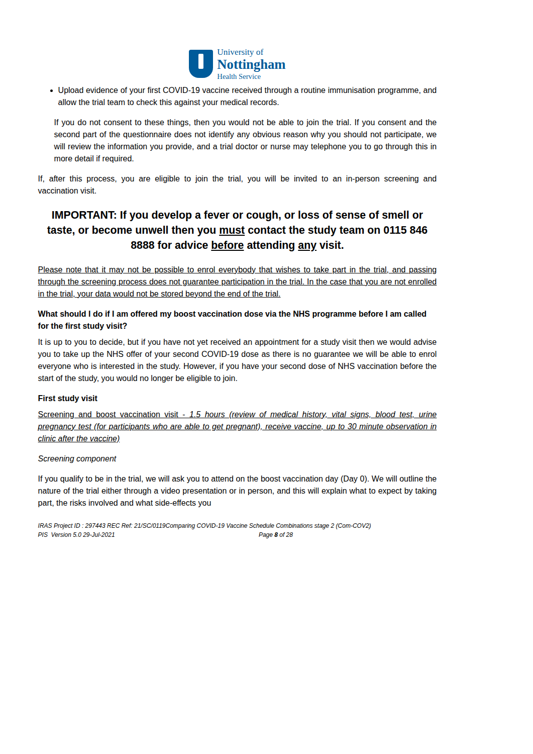University of
Nottingham
Health Service
Upload evidence of your first COVID-19 vaccine received through a routine immunisation programme, and allow the trial team to check this against your medical records.
If you do not consent to these things, then you would not be able to join the trial. If you consent and the second part of the questionnaire does not identify any obvious reason why you should not participate, we will review the information you provide, and a trial doctor or nurse may telephone you to go through this in more detail if required.
If, after this process, you are eligible to join the trial, you will be invited to an in-person screening and vaccination visit.
IMPORTANT: If you develop a fever or cough, or loss of sense of smell or taste, or become unwell then you must contact the study team on 0115 846 8888 for advice before attending any visit.
Please note that it may not be possible to enrol everybody that wishes to take part in the trial, and passing through the screening process does not guarantee participation in the trial. In the case that you are not enrolled in the trial, your data would not be stored beyond the end of the trial.
What should I do if I am offered my boost vaccination dose via the NHS programme before I am called for the first study visit?
It is up to you to decide, but if you have not yet received an appointment for a study visit then we would advise you to take up the NHS offer of your second COVID-19 dose as there is no guarantee we will be able to enrol everyone who is interested in the study. However, if you have your second dose of NHS vaccination before the start of the study, you would no longer be eligible to join.
First study visit
Screening and boost vaccination visit - 1.5 hours (review of medical history, vital signs, blood test, urine pregnancy test (for participants who are able to get pregnant), receive vaccine, up to 30 minute observation in clinic after the vaccine)
Screening component
If you qualify to be in the trial, we will ask you to attend on the boost vaccination day (Day 0). We will outline the nature of the trial either through a video presentation or in person, and this will explain what to expect by taking part, the risks involved and what side-effects you
IRAS Project ID : 297443 REC Ref: 21/SC/0119Comparing COVID-19 Vaccine Schedule Combinations stage 2 (Com-COV2) PIS Version 5.0 29-Jul-2021 Page 8 of 28